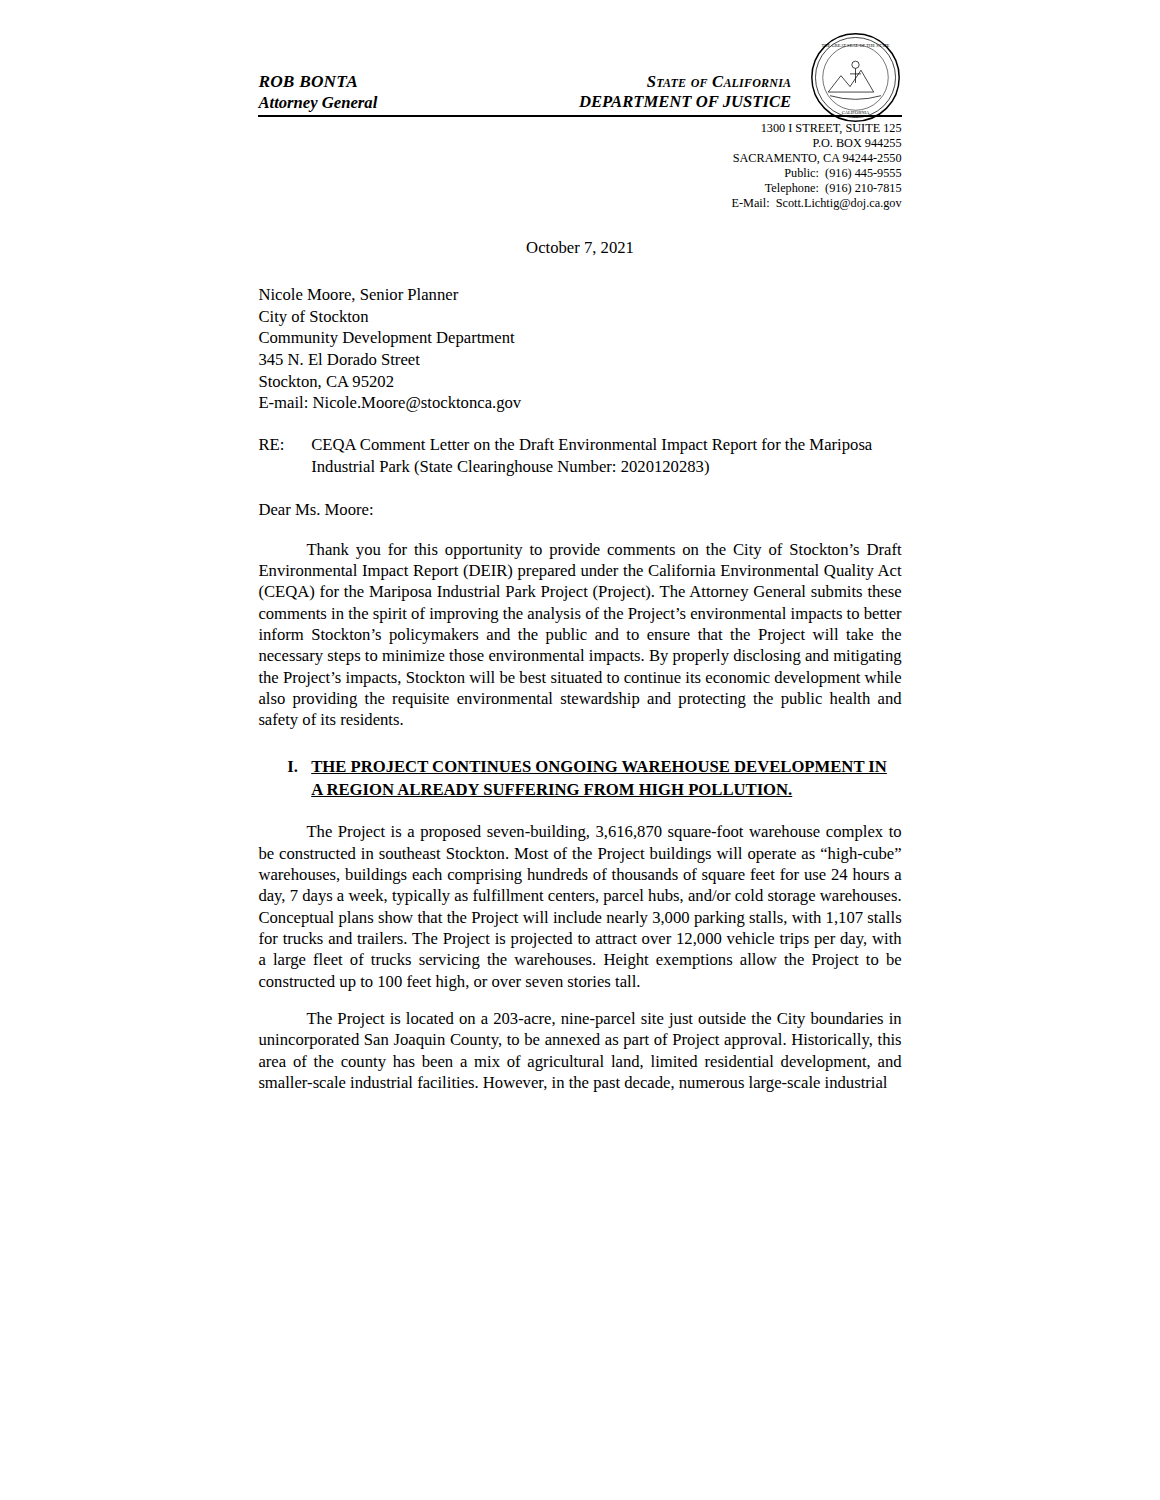THE GREAT SEAL OF THE STATE CALIFORNIA
ROB BONTA
Attorney General
State of California
DEPARTMENT OF JUSTICE
1300 I STREET, SUITE 125
P.O. BOX 944255
SACRAMENTO, CA 94244-2550
Public: (916) 445-9555
Telephone: (916) 210-7815
E-Mail: Scott.Lichtig@doj.ca.gov
October 7, 2021
Nicole Moore, Senior Planner
City of Stockton
Community Development Department
345 N. El Dorado Street
Stockton, CA 95202
E-mail: Nicole.Moore@stocktonca.gov
RE:
CEQA Comment Letter on the Draft Environmental Impact Report for the Mariposa Industrial Park (State Clearinghouse Number: 2020120283)
Dear Ms. Moore:
Thank you for this opportunity to provide comments on the City of Stockton’s Draft Environmental Impact Report (DEIR) prepared under the California Environmental Quality Act (CEQA) for the Mariposa Industrial Park Project (Project). The Attorney General submits these comments in the spirit of improving the analysis of the Project’s environmental impacts to better inform Stockton’s policymakers and the public and to ensure that the Project will take the necessary steps to minimize those environmental impacts. By properly disclosing and mitigating the Project’s impacts, Stockton will be best situated to continue its economic development while also providing the requisite environmental stewardship and protecting the public health and safety of its residents.
I.
The Project Continues Ongoing Warehouse Development in a Region Already Suffering from High Pollution.
The Project is a proposed seven-building, 3,616,870 square-foot warehouse complex to be constructed in southeast Stockton. Most of the Project buildings will operate as “high-cube” warehouses, buildings each comprising hundreds of thousands of square feet for use 24 hours a day, 7 days a week, typically as fulfillment centers, parcel hubs, and/or cold storage warehouses. Conceptual plans show that the Project will include nearly 3,000 parking stalls, with 1,107 stalls for trucks and trailers. The Project is projected to attract over 12,000 vehicle trips per day, with a large fleet of trucks servicing the warehouses. Height exemptions allow the Project to be constructed up to 100 feet high, or over seven stories tall.
The Project is located on a 203-acre, nine-parcel site just outside the City boundaries in unincorporated San Joaquin County, to be annexed as part of Project approval. Historically, this area of the county has been a mix of agricultural land, limited residential development, and smaller-scale industrial facilities. However, in the past decade, numerous large-scale industrial